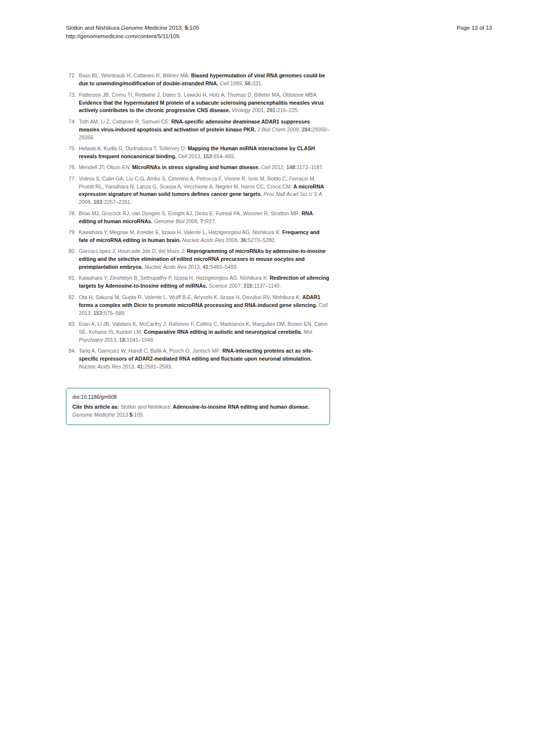Slotkin and Nishikura Genome Medicine 2013, 5:105
http://genomemedicine.com/content/5/11/105
Page 13 of 13
72. Bass BL, Weintraub H, Cattaneo R, Billeter MA: Biased hypermutation of viral RNA genomes could be due to unwinding/modification of double-stranded RNA. Cell 1989, 56: 331.
73. Patterson JB, Cornu TI, Redwine J, Dales S, Lewicki H, Holz A, Thomas D, Billeter MA, Oldstone MBA: Evidence that the hypermutated M protein of a subacute sclerosing panencephalitis measles virus actively contributes to the chronic progressive CNS disease. Virology 2001, 291: 215–225.
74. Toth AM, Li Z, Cattaneo R, Samuel CE: RNA-specific adenosine deaminase ADAR1 suppresses measles virus-induced apoptosis and activation of protein kinase PKR. J Biol Chem 2009, 284: 29350–29356.
75. Helwak A, Kudla G, Dudnakova T, Tollervey D: Mapping the Human miRNA interactome by CLASH reveals frequent noncanonical binding. Cell 2013, 153: 654–665.
76. Mendell JT, Olson EN: MicroRNAs in stress signaling and human disease. Cell 2012, 148: 1172–1187.
77. Volinia S, Calin GA, Liu C-G, Ambs S, Cimmino A, Petrocca F, Visone R, Iorio M, Roldo C, Ferracin M, Prueitt RL, Yanaihara N, Lanza G, Scarpa A, Vecchione A, Negrini M, Harris CC, Croce CM: A microRNA expression signature of human solid tumors defines cancer gene targets. Proc Natl Acad Sci U S A 2006, 103: 2257–2261.
78. Blow MJ, Grocock RJ, van Dongen S, Enright AJ, Dicks E, Futreal PA, Wooster R, Stratton MR: RNA editing of human microRNAs. Genome Biol 2006, 7: R27.
79. Kawahara Y, Megraw M, Kreider E, Iizasa H, Valente L, Hatzigeorgiou AG, Nishikura K: Frequency and fate of microRNA editing in human brain. Nucleic Acids Res 2008, 36: 5270–5280.
80. García-López J, Hourcade Jde D, del Mazo J: Reprogramming of microRNAs by adenosine-to-inosine editing and the selective elimination of edited microRNA precursors in mouse oocytes and preimplantation embryos. Nucleic Acids Res 2013, 41: 5483–5493.
81. Kawahara Y, Zinshteyn B, Sethupathy P, Iizasa H, Hatzigeorgiou AG, Nishikura K: Redirection of silencing targets by Adenosine-to-Inosine editing of miRNAs. Science 2007, 315: 1137–1140.
82. Ota H, Sakurai M, Gupta R, Valente L, Wulff B-E, Ariyoshi K, Iizasa H, Davuluri RV, Nishikura K: ADAR1 forms a complex with Dicer to promote microRNA processing and RNA-induced gene silencing. Cell 2013, 153: 575–589.
83. Eran A, Li JB, Vatalaro K, McCarthy J, Rahimov F, Collins C, Markianos K, Margulies DM, Brown EN, Calvo SE, Kohane IS, Kunkel LM: Comparative RNA editing in autistic and neurotypical cerebella. Mol Psychiatry 2013, 18: 1041–1048.
84. Tariq A, Garncarz W, Handl C, Balik A, Pusch O, Jantsch MF: RNA-interacting proteins act as site-specific repressors of ADAR2-mediated RNA editing and fluctuate upon neuronal stimulation. Nucleic Acids Res 2013, 41: 2581–2593.
doi:10.1186/gm508
Cite this article as: Slotkin and Nishikura: Adenosine-to-inosine RNA editing and human disease. Genome Medicine 2013 5:105.